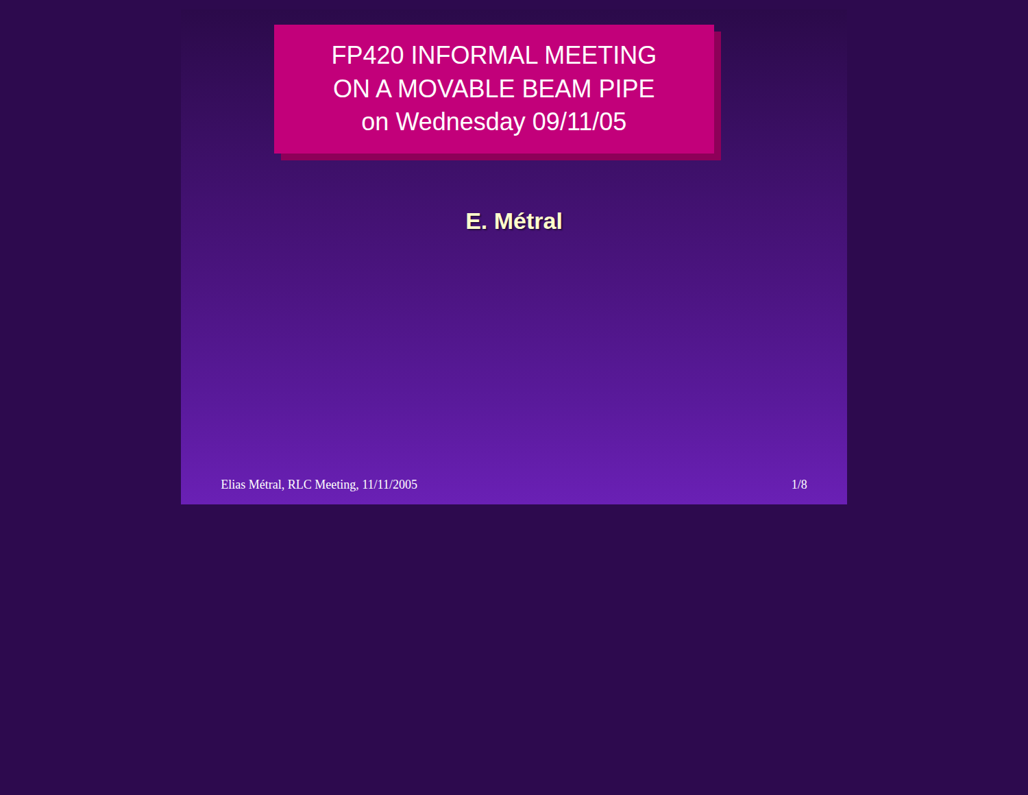FP420 INFORMAL MEETING
ON A MOVABLE BEAM PIPE
on Wednesday 09/11/05
E. Métral
Elias Métral, RLC Meeting, 11/11/2005 1/8